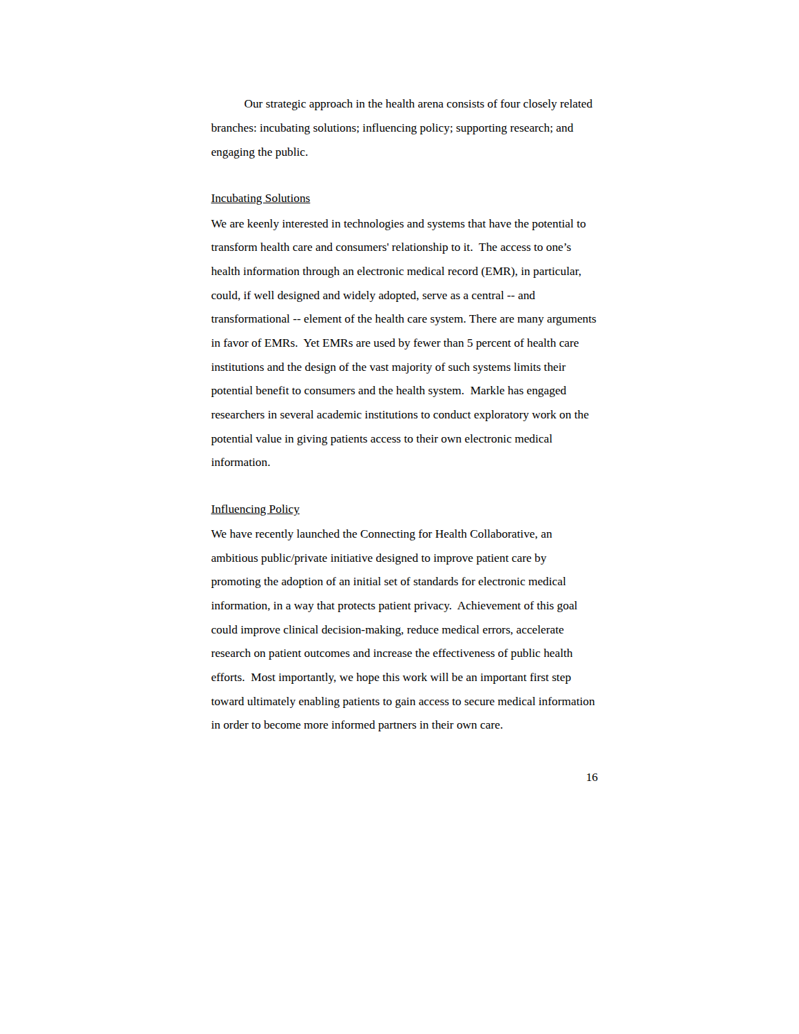Our strategic approach in the health arena consists of four closely related branches: incubating solutions; influencing policy; supporting research; and engaging the public.
Incubating Solutions
We are keenly interested in technologies and systems that have the potential to transform health care and consumers' relationship to it. The access to one’s health information through an electronic medical record (EMR), in particular, could, if well designed and widely adopted, serve as a central -- and transformational -- element of the health care system. There are many arguments in favor of EMRs. Yet EMRs are used by fewer than 5 percent of health care institutions and the design of the vast majority of such systems limits their potential benefit to consumers and the health system. Markle has engaged researchers in several academic institutions to conduct exploratory work on the potential value in giving patients access to their own electronic medical information.
Influencing Policy
We have recently launched the Connecting for Health Collaborative, an ambitious public/private initiative designed to improve patient care by promoting the adoption of an initial set of standards for electronic medical information, in a way that protects patient privacy. Achievement of this goal could improve clinical decision-making, reduce medical errors, accelerate research on patient outcomes and increase the effectiveness of public health efforts. Most importantly, we hope this work will be an important first step toward ultimately enabling patients to gain access to secure medical information in order to become more informed partners in their own care.
16